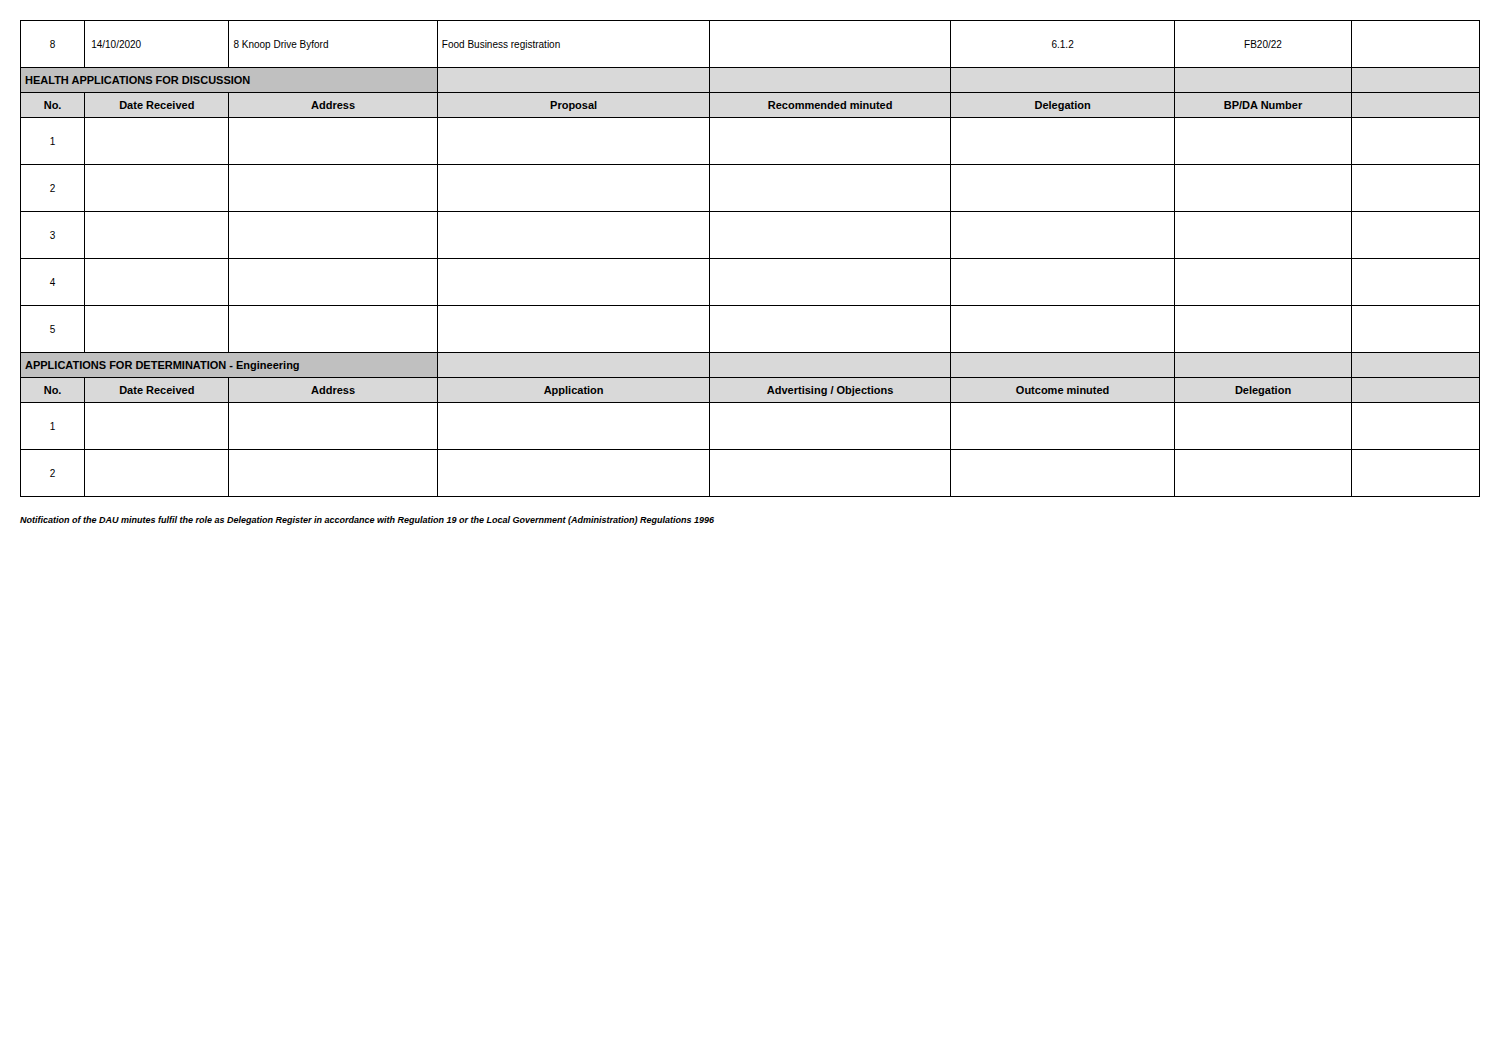| 8 | 14/10/2020 | 8 Knoop Drive Byford | Food Business registration | | 6.1.2 | FB20/22 | |
| HEALTH APPLICATIONS FOR DISCUSSION | | | | | |
| No. | Date Received | Address | Proposal | Recommended minuted | Delegation | BP/DA Number | |
| 1 | | | | | | | |
| 2 | | | | | | | |
| 3 | | | | | | | |
| 4 | | | | | | | |
| 5 | | | | | | | |
| APPLICATIONS FOR DETERMINATION - Engineering | | | | | |
| No. | Date Received | Address | Application | Advertising / Objections | Outcome minuted | Delegation | |
| 1 | | | | | | | |
| 2 | | | | | | | |
Notification of the DAU minutes fulfil the role as Delegation Register in accordance with Regulation 19 or the Local Government (Administration) Regulations 1996